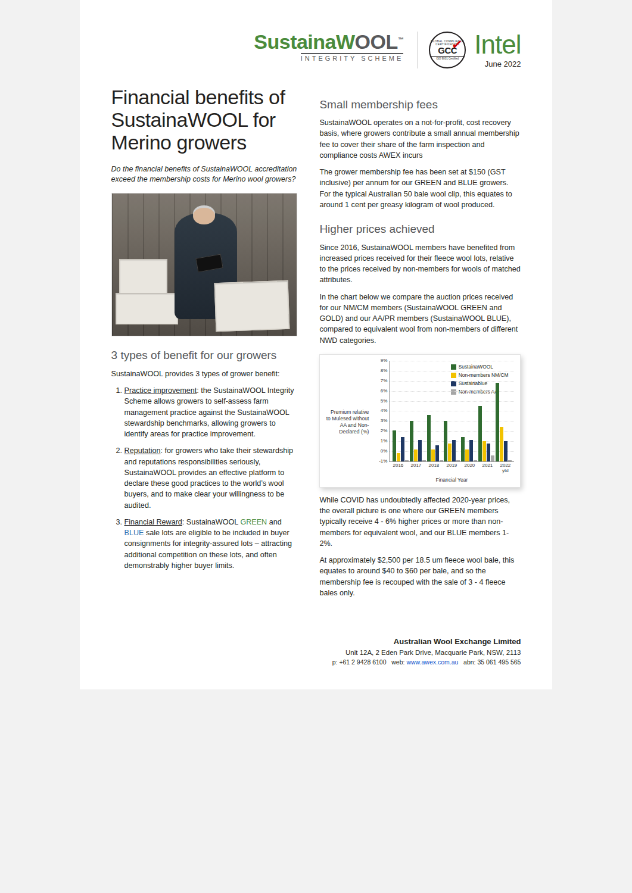SustainaW OOL™
INTEGRITY SCHEME
Global Compliance Certification
GCC
ISO 9001 Certified
✓
Intel
June 2022
Financial benefits of SustainaWOOL for Merino growers
Do the financial benefits of SustainaWOOL accreditation exceed the membership costs for Merino wool growers?
3 types of benefit for our growers
SustainaWOOL provides 3 types of grower benefit:
Practice improvement: the SustainaWOOL Integrity Scheme allows growers to self-assess farm management practice against the SustainaWOOL stewardship benchmarks, allowing growers to identify areas for practice improvement.
Reputation: for growers who take their stewardship and reputations responsibilities seriously, SustainaWOOL provides an effective platform to declare these good practices to the world’s wool buyers, and to make clear your willingness to be audited.
Financial Reward: SustainaWOOL GREEN and BLUE sale lots are eligible to be included in buyer consignments for integrity-assured lots – attracting additional competition on these lots, and often demonstrably higher buyer limits.
Small membership fees
SustainaWOOL operates on a not-for-profit, cost recovery basis, where growers contribute a small annual membership fee to cover their share of the farm inspection and compliance costs AWEX incurs
The grower membership fee has been set at $150 (GST inclusive) per annum for our GREEN and BLUE growers. For the typical Australian 50 bale wool clip, this equates to around 1 cent per greasy kilogram of wool produced.
Higher prices achieved
Since 2016, SustainaWOOL members have benefited from increased prices received for their fleece wool lots, relative to the prices received by non-members for wools of matched attributes.
In the chart below we compare the auction prices received for our NM/CM members (SustainaWOOL GREEN and GOLD) and our AA/PR members (SustainaWOOL BLUE), compared to equivalent wool from non-members of different NWD categories.
Premium relative to Mulesed without AA and Non-Declared (%)
SustainaWOOL Non-members NM/CM Sustainablue Non-members AA
9%
8%
7%
6%
5%
4%
3%
2%
1%
0%
-1%
2016
2017
2018
2019
2020
2021
2022
ytd
Financial Year
While COVID has undoubtedly affected 2020-year prices, the overall picture is one where our GREEN members typically receive 4 - 6% higher prices or more than non-members for equivalent wool, and our BLUE members 1- 2%.
At approximately $2,500 per 18.5 um fleece wool bale, this equates to around $40 to $60 per bale, and so the membership fee is recouped with the sale of 3 - 4 fleece bales only.
Australian Wool Exchange Limited
Unit 12A, 2 Eden Park Drive, Macquarie Park, NSW, 2113
p: +61 2 9428 6100 web: www.awex.com.au abn: 35 061 495 565